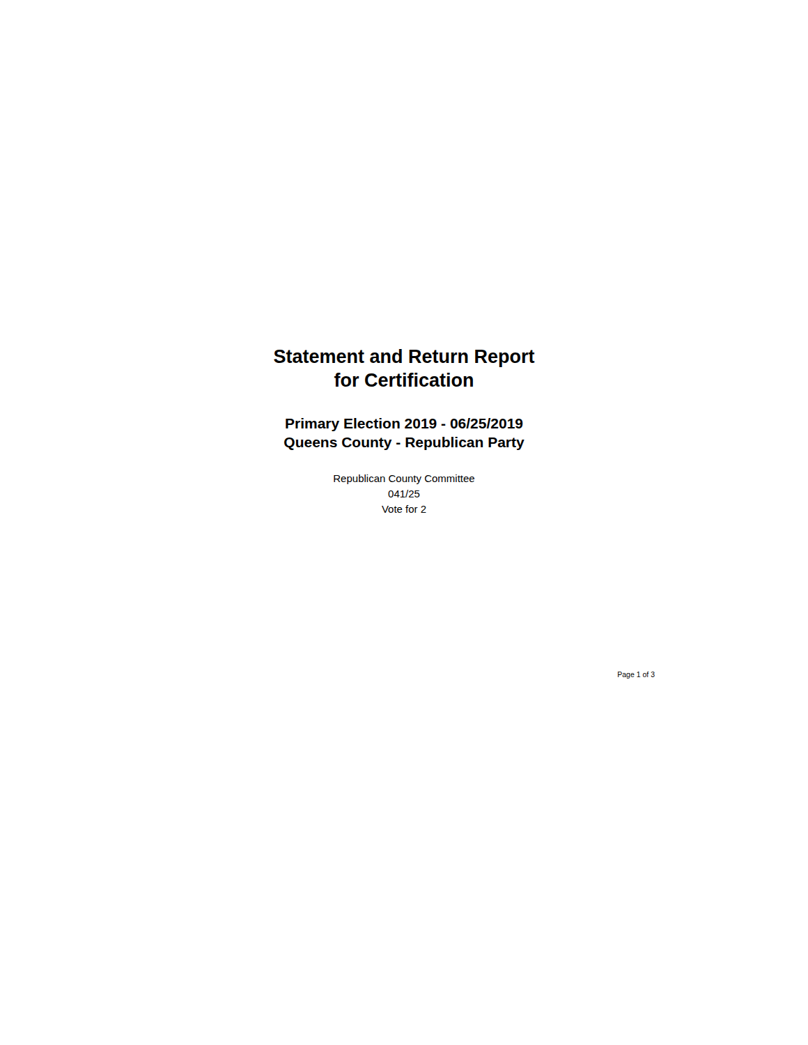Statement and Return Report
for Certification
Primary Election 2019 - 06/25/2019
Queens County - Republican Party
Republican County Committee
041/25
Vote for 2
Page 1 of 3